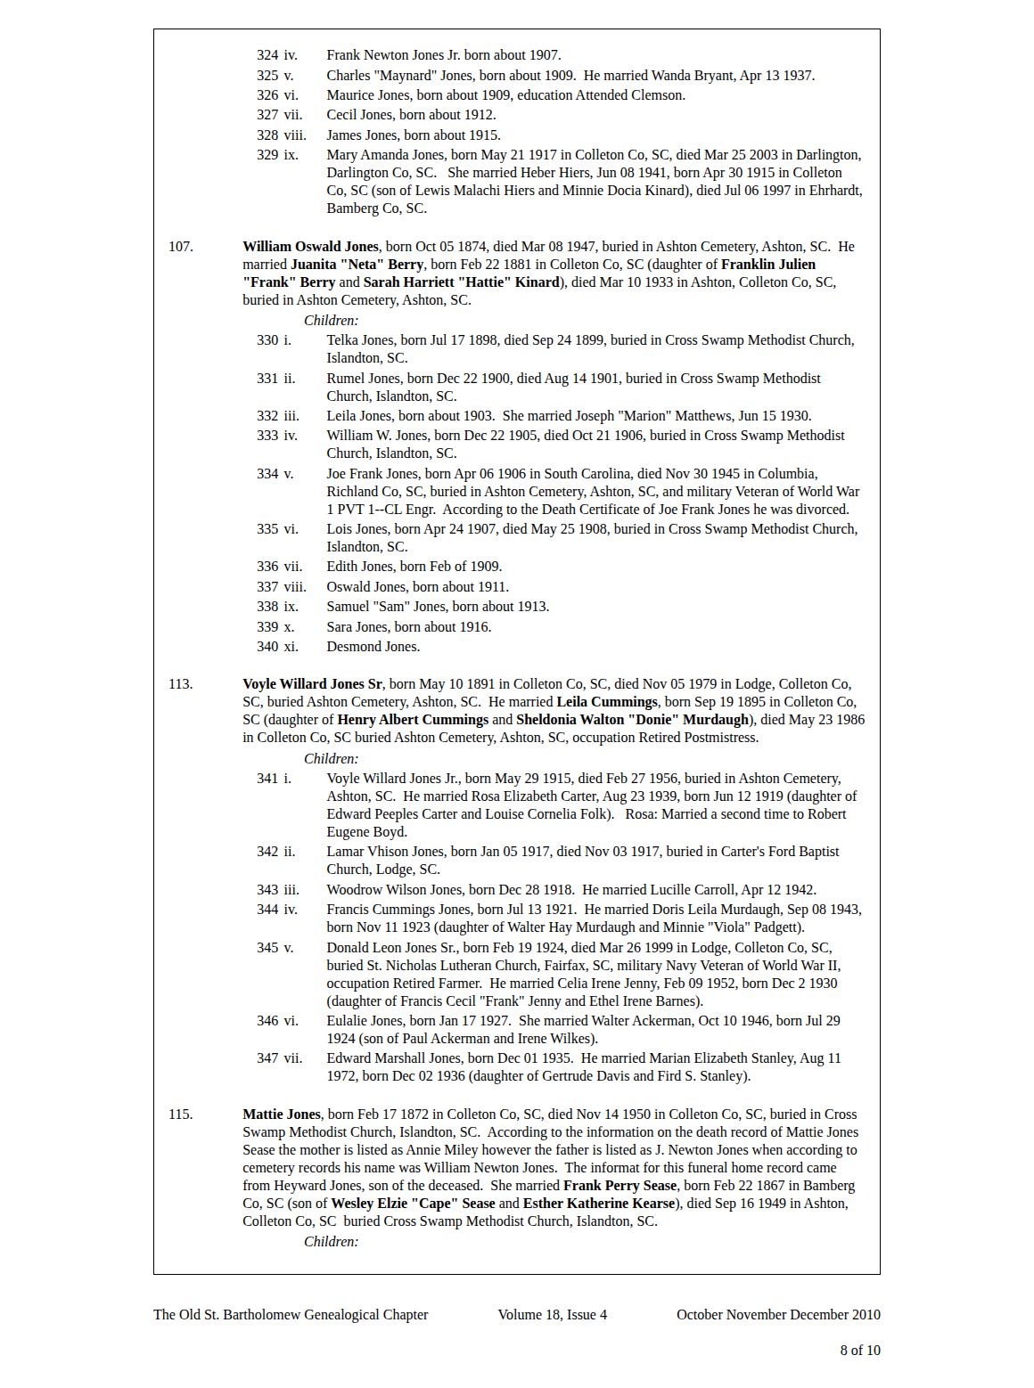324 iv. Frank Newton Jones Jr. born about 1907.
325 v. Charles "Maynard" Jones, born about 1909. He married Wanda Bryant, Apr 13 1937.
326 vi. Maurice Jones, born about 1909, education Attended Clemson.
327 vii. Cecil Jones, born about 1912.
328 viii. James Jones, born about 1915.
329 ix. Mary Amanda Jones, born May 21 1917 in Colleton Co, SC, died Mar 25 2003 in Darlington, Darlington Co, SC. She married Heber Hiers, Jun 08 1941, born Apr 30 1915 in Colleton Co, SC (son of Lewis Malachi Hiers and Minnie Docia Kinard), died Jul 06 1997 in Ehrhardt, Bamberg Co, SC.
107.
William Oswald Jones, born Oct 05 1874, died Mar 08 1947, buried in Ashton Cemetery, Ashton, SC. He married Juanita "Neta" Berry, born Feb 22 1881 in Colleton Co, SC (daughter of Franklin Julien "Frank" Berry and Sarah Harriett "Hattie" Kinard), died Mar 10 1933 in Ashton, Colleton Co, SC, buried in Ashton Cemetery, Ashton, SC.
Children:
330 i. Telka Jones, born Jul 17 1898, died Sep 24 1899, buried in Cross Swamp Methodist Church, Islandton, SC.
331 ii. Rumel Jones, born Dec 22 1900, died Aug 14 1901, buried in Cross Swamp Methodist Church, Islandton, SC.
332 iii. Leila Jones, born about 1903. She married Joseph "Marion" Matthews, Jun 15 1930.
333 iv. William W. Jones, born Dec 22 1905, died Oct 21 1906, buried in Cross Swamp Methodist Church, Islandton, SC.
334 v. Joe Frank Jones, born Apr 06 1906 in South Carolina, died Nov 30 1945 in Columbia, Richland Co, SC, buried in Ashton Cemetery, Ashton, SC, and military Veteran of World War 1 PVT 1--CL Engr. According to the Death Certificate of Joe Frank Jones he was divorced.
335 vi. Lois Jones, born Apr 24 1907, died May 25 1908, buried in Cross Swamp Methodist Church, Islandton, SC.
336 vii. Edith Jones, born Feb of 1909.
337 viii. Oswald Jones, born about 1911.
338 ix. Samuel "Sam" Jones, born about 1913.
339 x. Sara Jones, born about 1916.
340 xi. Desmond Jones.
113.
Voyle Willard Jones Sr, born May 10 1891 in Colleton Co, SC, died Nov 05 1979 in Lodge, Colleton Co, SC, buried Ashton Cemetery, Ashton, SC. He married Leila Cummings, born Sep 19 1895 in Colleton Co, SC (daughter of Henry Albert Cummings and Sheldonia Walton "Donie" Murdaugh), died May 23 1986 in Colleton Co, SC buried Ashton Cemetery, Ashton, SC, occupation Retired Postmistress.
Children:
341 i. Voyle Willard Jones Jr., born May 29 1915, died Feb 27 1956, buried in Ashton Cemetery, Ashton, SC. He married Rosa Elizabeth Carter, Aug 23 1939, born Jun 12 1919 (daughter of Edward Peeples Carter and Louise Cornelia Folk). Rosa: Married a second time to Robert Eugene Boyd.
342 ii. Lamar Vhison Jones, born Jan 05 1917, died Nov 03 1917, buried in Carter's Ford Baptist Church, Lodge, SC.
343 iii. Woodrow Wilson Jones, born Dec 28 1918. He married Lucille Carroll, Apr 12 1942.
344 iv. Francis Cummings Jones, born Jul 13 1921. He married Doris Leila Murdaugh, Sep 08 1943, born Nov 11 1923 (daughter of Walter Hay Murdaugh and Minnie "Viola" Padgett).
345 v. Donald Leon Jones Sr., born Feb 19 1924, died Mar 26 1999 in Lodge, Colleton Co, SC, buried St. Nicholas Lutheran Church, Fairfax, SC, military Navy Veteran of World War II, occupation Retired Farmer. He married Celia Irene Jenny, Feb 09 1952, born Dec 2 1930 (daughter of Francis Cecil "Frank" Jenny and Ethel Irene Barnes).
346 vi. Eulalie Jones, born Jan 17 1927. She married Walter Ackerman, Oct 10 1946, born Jul 29 1924 (son of Paul Ackerman and Irene Wilkes).
347 vii. Edward Marshall Jones, born Dec 01 1935. He married Marian Elizabeth Stanley, Aug 11 1972, born Dec 02 1936 (daughter of Gertrude Davis and Fird S. Stanley).
115.
Mattie Jones, born Feb 17 1872 in Colleton Co, SC, died Nov 14 1950 in Colleton Co, SC, buried in Cross Swamp Methodist Church, Islandton, SC. According to the information on the death record of Mattie Jones Sease the mother is listed as Annie Miley however the father is listed as J. Newton Jones when according to cemetery records his name was William Newton Jones. The informat for this funeral home record came from Heyward Jones, son of the deceased. She married Frank Perry Sease, born Feb 22 1867 in Bamberg Co, SC (son of Wesley Elzie "Cape" Sease and Esther Katherine Kearse), died Sep 16 1949 in Ashton, Colleton Co, SC buried Cross Swamp Methodist Church, Islandton, SC.
Children:
The Old St. Bartholomew Genealogical Chapter Volume 18, Issue 4 October November December 2010
8 of 10